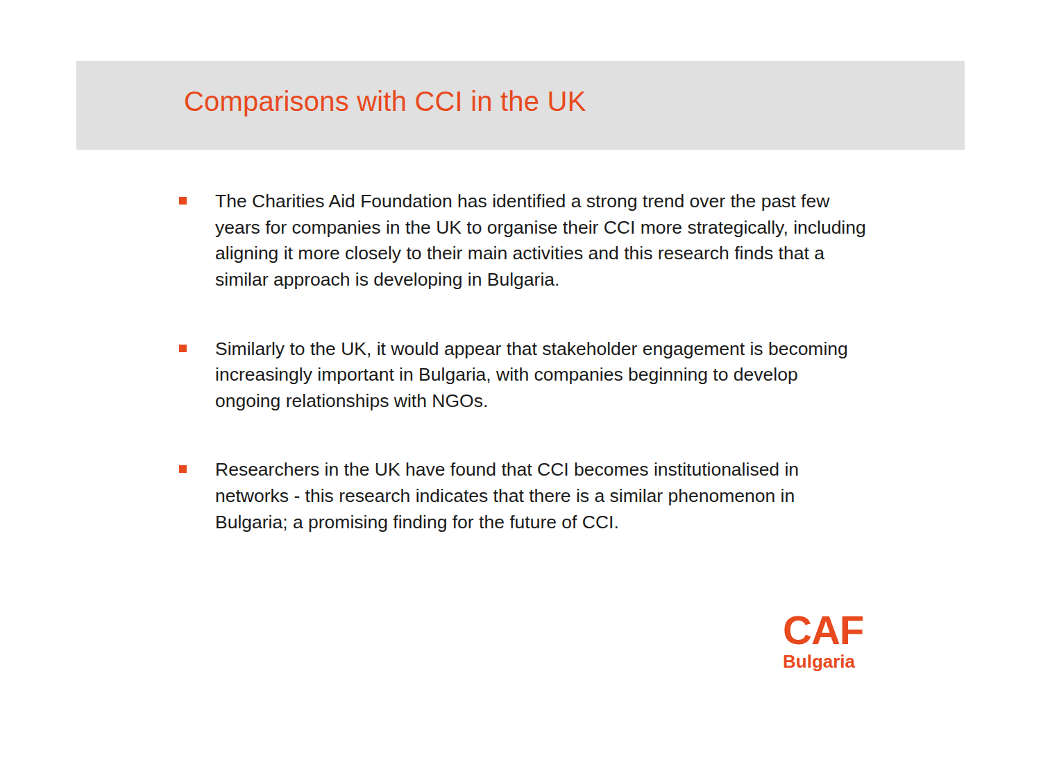Comparisons with CCI in the UK
The Charities Aid Foundation has identified a strong trend over the past few years for companies in the UK to organise their CCI more strategically, including aligning it more closely to their main activities and this research finds that a similar approach is developing in Bulgaria.
Similarly to the UK, it would appear that stakeholder engagement is becoming increasingly important in Bulgaria, with companies beginning to develop ongoing relationships with NGOs.
Researchers in the UK have found that CCI becomes institutionalised in networks - this research indicates that there is a similar phenomenon in Bulgaria; a promising finding for the future of CCI.
CAF
Bulgaria